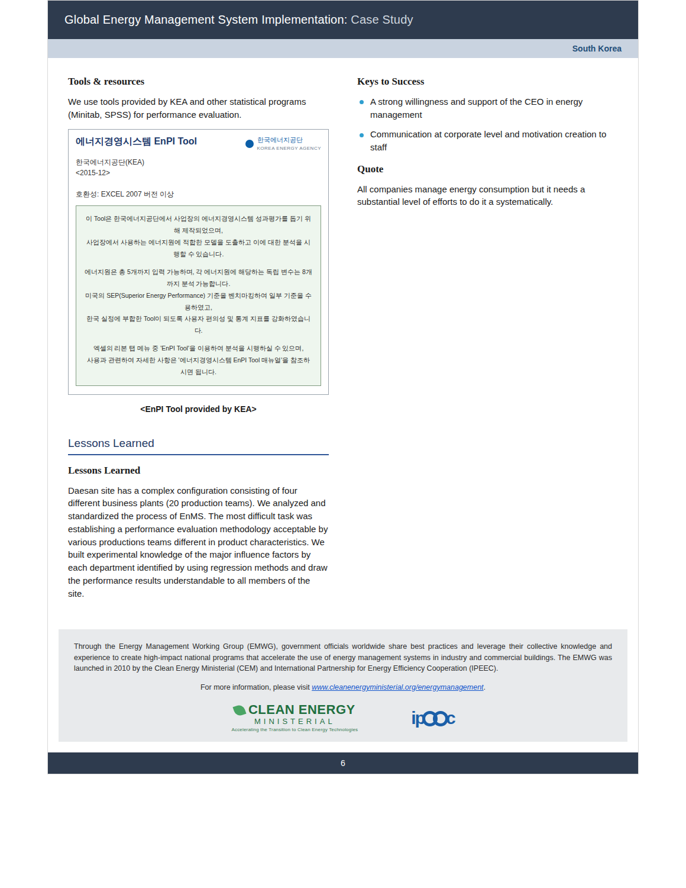Global Energy Management System Implementation: Case Study
South Korea
Tools & resources
We use tools provided by KEA and other statistical programs (Minitab, SPSS) for performance evaluation.
에너지경영시스템 EnPI Tool
한국에너지공단KOREA ENERGY AGENCY
한국에너지공단(KEA)
<2015-12>
호환성: EXCEL 2007 버전 이상
이 Tool은 한국에너지공단에서 사업장의 에너지경영시스템 성과평가를 돕기 위해 제작되었으며,
사업장에서 사용하는 에너지원에 적합한 모델을 도출하고 이에 대한 분석을 시행할 수 있습니다.
에너지원은 총 5개까지 입력 가능하며, 각 에너지원에 해당하는 독립 변수는 8개까지 분석 가능합니다.
미국의 SEP(Superior Energy Performance) 기준을 벤치마킹하여 일부 기준을 수용하였고,
한국 실정에 부합한 Tool이 되도록 사용자 편의성 및 통계 지표를 강화하였습니다.
엑셀의 리본 탭 메뉴 중 'EnPI Tool'을 이용하여 분석을 시행하실 수 있으며,
사용과 관련하여 자세한 사항은 '에너지경영시스템 EnPI Tool 매뉴얼'을 참조하시면 됩니다.
<EnPI Tool provided by KEA>
Lessons Learned
Lessons Learned
Daesan site has a complex configuration consisting of four different business plants (20 production teams). We analyzed and standardized the process of EnMS. The most difficult task was establishing a performance evaluation methodology acceptable by various productions teams different in product characteristics. We built experimental knowledge of the major influence factors by each department identified by using regression methods and draw the performance results understandable to all members of the site.
Keys to Success
A strong willingness and support of the CEO in energy management
Communication at corporate level and motivation creation to staff
Quote
All companies manage energy consumption but it needs a substantial level of efforts to do it a systematically.
Through the Energy Management Working Group (EMWG), government officials worldwide share best practices and leverage their collective knowledge and experience to create high-impact national programs that accelerate the use of energy management systems in industry and commercial buildings. The EMWG was launched in 2010 by the Clean Energy Ministerial (CEM) and International Partnership for Energy Efficiency Cooperation (IPEEC).
For more information, please visit www.cleanenergyministerial.org/energymanagement.
CLEAN ENERGY
MINISTERIAL
Accelerating the Transition to Clean Energy Technologies
ip c
6